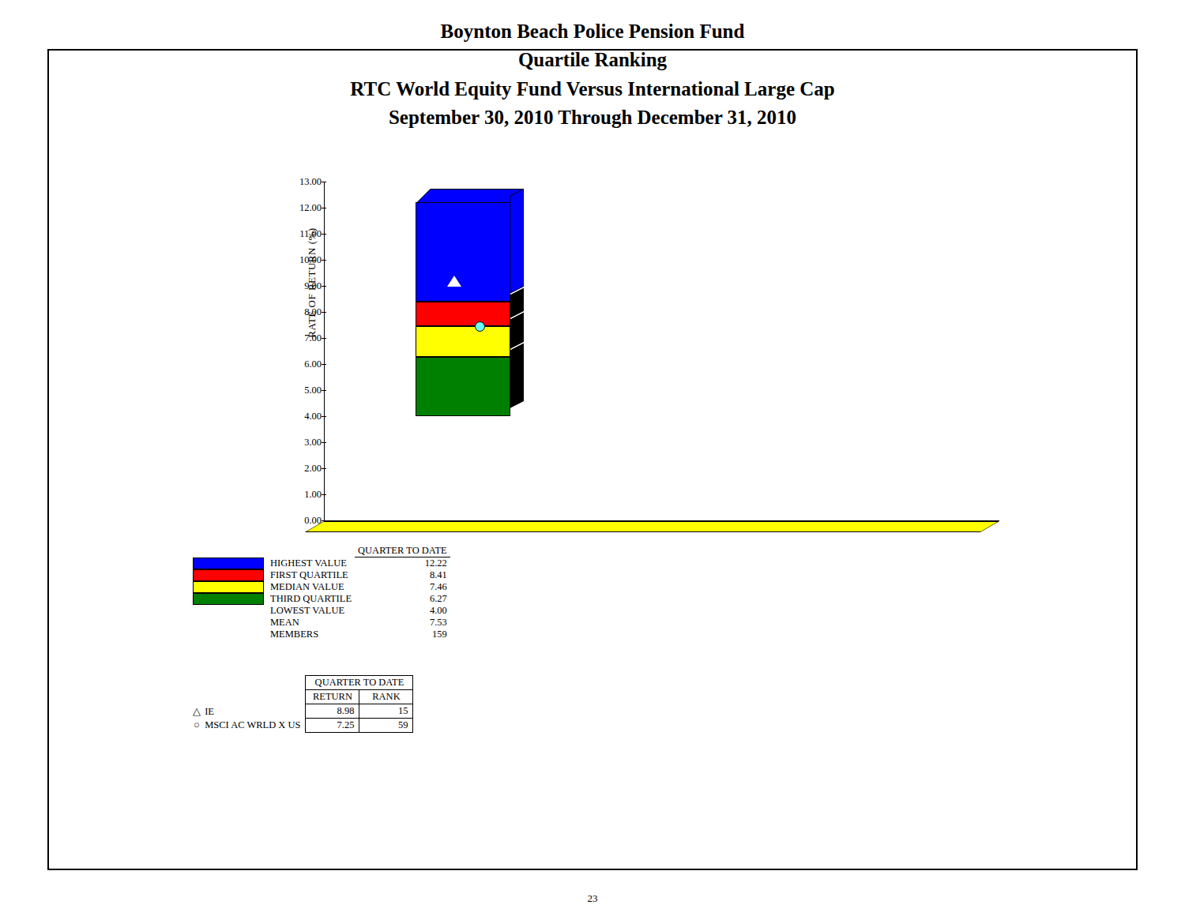Boynton Beach Police Pension Fund
Quartile Ranking
RTC World Equity Fund Versus International Large Cap
September 30, 2010 Through December 31, 2010
RATE OF RETURN (%)
13.00
12.00
11.00
10.00
9.00
8.00
7.00
6.00
5.00
4.00
3.00
2.00
1.00
0.00
Blue: 8.41 -> 12.22 (3.81 * 33 = 126px)
| | | QUARTER TO DATE |
| | HIGHEST VALUE | 12.22 |
| | FIRST QUARTILE | 8.41 |
| | MEDIAN VALUE | 7.46 |
| | THIRD QUARTILE | 6.27 |
| | LOWEST VALUE | 4.00 |
| | MEAN | 7.53 |
| | MEMBERS | 159 |
| | QUARTER TO DATE |
| | RETURN | RANK |
| △ IE | 8.98 | 15 |
| ○ MSCI AC WRLD X US | 7.25 | 59 |
23